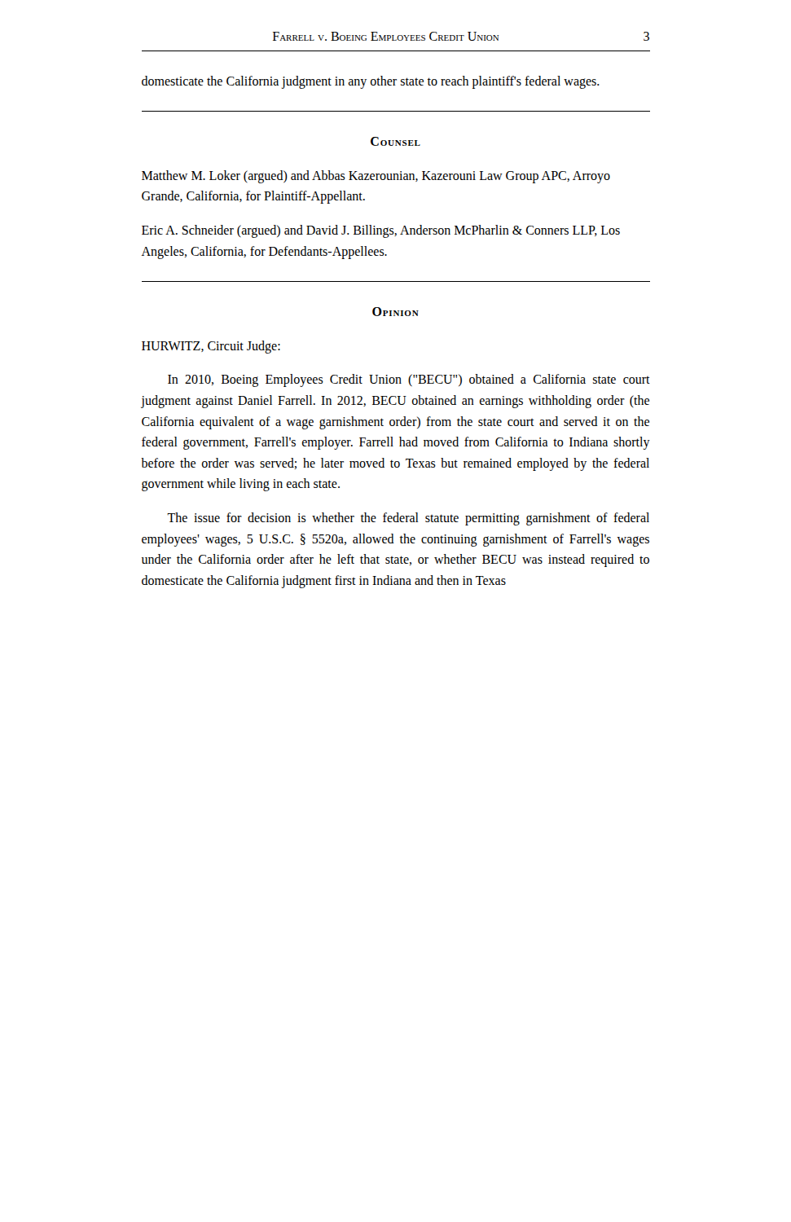Farrell v. Boeing Employees Credit Union 3
domesticate the California judgment in any other state to reach plaintiff's federal wages.
Counsel
Matthew M. Loker (argued) and Abbas Kazerounian, Kazerouni Law Group APC, Arroyo Grande, California, for Plaintiff-Appellant.
Eric A. Schneider (argued) and David J. Billings, Anderson McPharlin & Conners LLP, Los Angeles, California, for Defendants-Appellees.
Opinion
HURWITZ, Circuit Judge:
In 2010, Boeing Employees Credit Union ("BECU") obtained a California state court judgment against Daniel Farrell. In 2012, BECU obtained an earnings withholding order (the California equivalent of a wage garnishment order) from the state court and served it on the federal government, Farrell's employer. Farrell had moved from California to Indiana shortly before the order was served; he later moved to Texas but remained employed by the federal government while living in each state.
The issue for decision is whether the federal statute permitting garnishment of federal employees' wages, 5 U.S.C. § 5520a, allowed the continuing garnishment of Farrell's wages under the California order after he left that state, or whether BECU was instead required to domesticate the California judgment first in Indiana and then in Texas